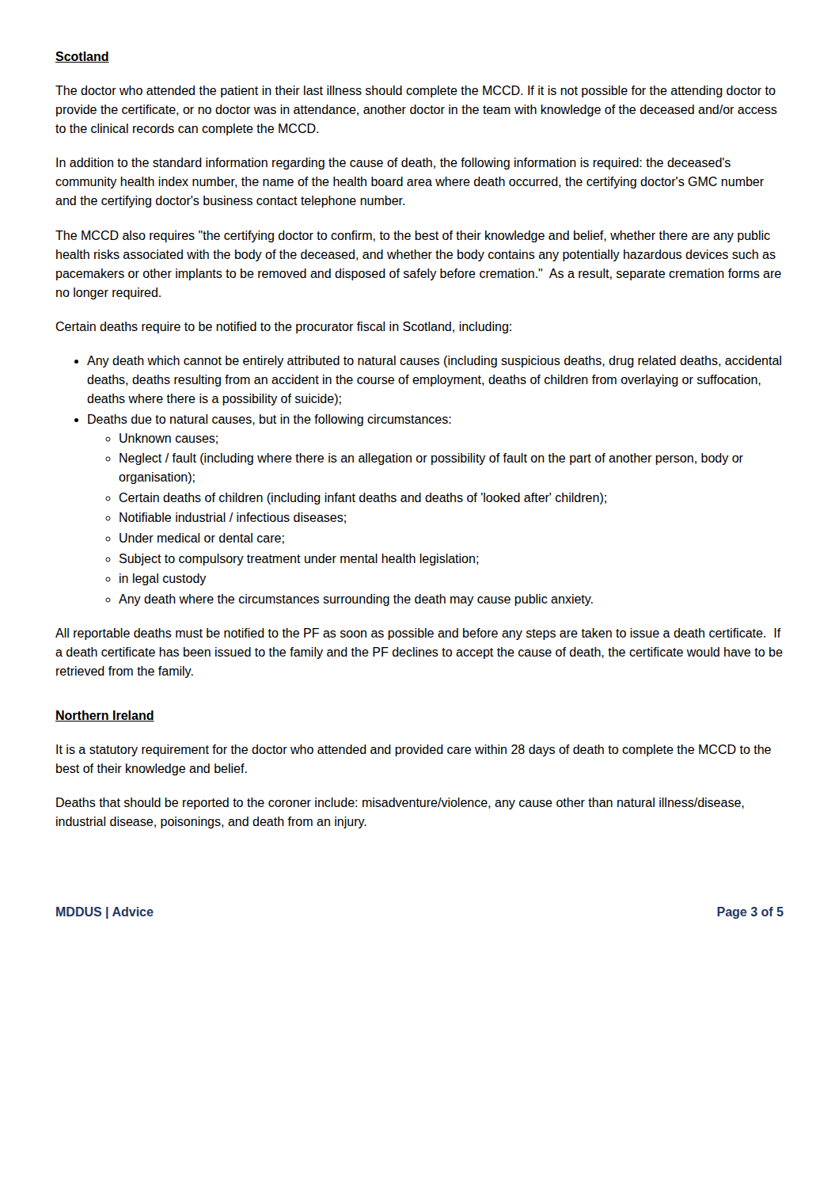Scotland
The doctor who attended the patient in their last illness should complete the MCCD. If it is not possible for the attending doctor to provide the certificate, or no doctor was in attendance, another doctor in the team with knowledge of the deceased and/or access to the clinical records can complete the MCCD.
In addition to the standard information regarding the cause of death, the following information is required: the deceased's community health index number, the name of the health board area where death occurred, the certifying doctor's GMC number and the certifying doctor's business contact telephone number.
The MCCD also requires "the certifying doctor to confirm, to the best of their knowledge and belief, whether there are any public health risks associated with the body of the deceased, and whether the body contains any potentially hazardous devices such as pacemakers or other implants to be removed and disposed of safely before cremation." As a result, separate cremation forms are no longer required.
Certain deaths require to be notified to the procurator fiscal in Scotland, including:
Any death which cannot be entirely attributed to natural causes (including suspicious deaths, drug related deaths, accidental deaths, deaths resulting from an accident in the course of employment, deaths of children from overlaying or suffocation, deaths where there is a possibility of suicide);
Deaths due to natural causes, but in the following circumstances:
Unknown causes;
Neglect / fault (including where there is an allegation or possibility of fault on the part of another person, body or organisation);
Certain deaths of children (including infant deaths and deaths of 'looked after' children);
Notifiable industrial / infectious diseases;
Under medical or dental care;
Subject to compulsory treatment under mental health legislation;
in legal custody
Any death where the circumstances surrounding the death may cause public anxiety.
All reportable deaths must be notified to the PF as soon as possible and before any steps are taken to issue a death certificate. If a death certificate has been issued to the family and the PF declines to accept the cause of death, the certificate would have to be retrieved from the family.
Northern Ireland
It is a statutory requirement for the doctor who attended and provided care within 28 days of death to complete the MCCD to the best of their knowledge and belief.
Deaths that should be reported to the coroner include: misadventure/violence, any cause other than natural illness/disease, industrial disease, poisonings, and death from an injury.
MDDUS | Advice Page 3 of 5